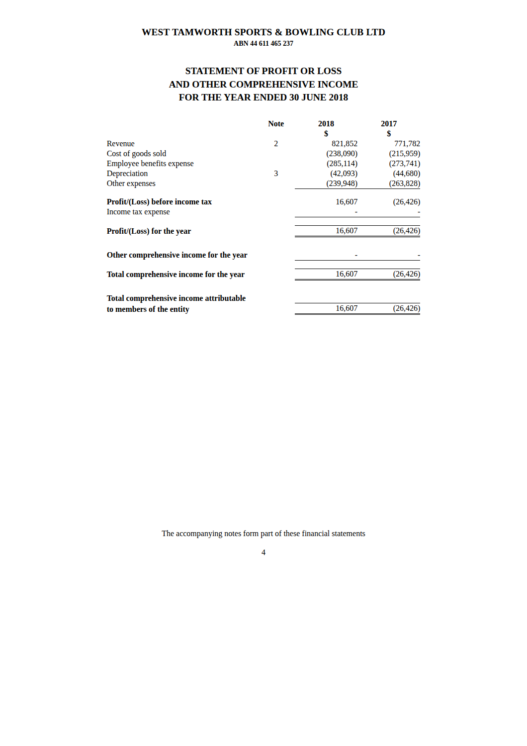WEST TAMWORTH SPORTS & BOWLING CLUB LTD
ABN 44 611 465 237
STATEMENT OF PROFIT OR LOSS
AND OTHER COMPREHENSIVE INCOME
FOR THE YEAR ENDED 30 JUNE 2018
| | Note | 2018 | 2017 |
| --- | --- | --- | --- |
| | | $ | $ |
| Revenue | 2 | 821,852 | 771,782 |
| Cost of goods sold | | (238,090) | (215,959) |
| Employee benefits expense | | (285,114) | (273,741) |
| Depreciation | 3 | (42,093) | (44,680) |
| Other expenses | | (239,948) | (263,828) |
| Profit/(Loss) before income tax | | 16,607 | (26,426) |
| Income tax expense | | - | - |
| Profit/(Loss) for the year | | 16,607 | (26,426) |
| Other comprehensive income for the year | | - | - |
| Total comprehensive income for the year | | 16,607 | (26,426) |
| Total comprehensive income attributable | | | |
| to members of the entity | | 16,607 | (26,426) |
The accompanying notes form part of these financial statements
4